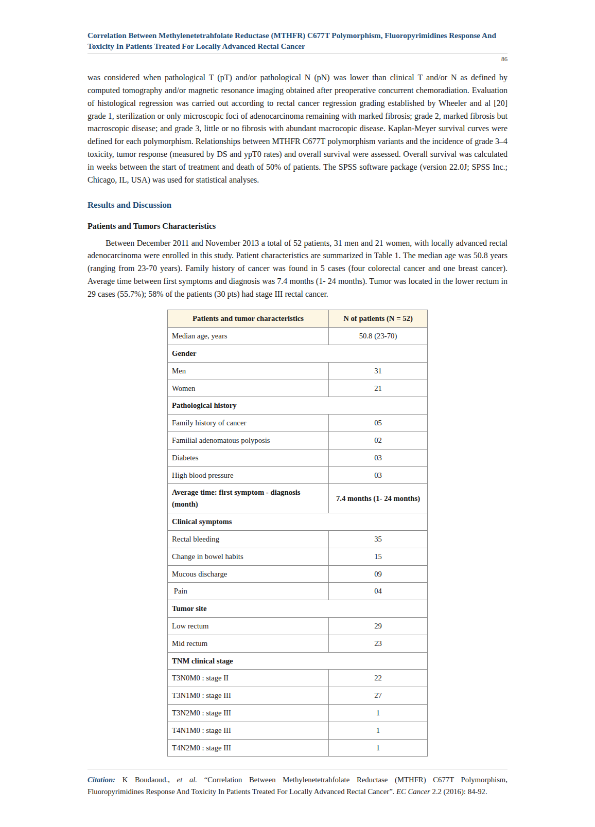Correlation Between Methylenetetrahfolate Reductase (MTHFR) C677T Polymorphism, Fluoropyrimidines Response And Toxicity In Patients Treated For Locally Advanced Rectal Cancer
86
was considered when pathological T (pT) and/or pathological N (pN) was lower than clinical T and/or N as defined by computed tomography and/or magnetic resonance imaging obtained after preoperative concurrent chemoradiation. Evaluation of histological regression was carried out according to rectal cancer regression grading established by Wheeler and al [20] grade 1, sterilization or only microscopic foci of adenocarcinoma remaining with marked fibrosis; grade 2, marked fibrosis but macroscopic disease; and grade 3, little or no fibrosis with abundant macrocopic disease. Kaplan-Meyer survival curves were defined for each polymorphism. Relationships between MTHFR C677T polymorphism variants and the incidence of grade 3–4 toxicity, tumor response (measured by DS and ypT0 rates) and overall survival were assessed. Overall survival was calculated in weeks between the start of treatment and death of 50% of patients. The SPSS software package (version 22.0J; SPSS Inc.; Chicago, IL, USA) was used for statistical analyses.
Results and Discussion
Patients and Tumors Characteristics
Between December 2011 and November 2013 a total of 52 patients, 31 men and 21 women, with locally advanced rectal adenocarcinoma were enrolled in this study. Patient characteristics are summarized in Table 1. The median age was 50.8 years (ranging from 23-70 years). Family history of cancer was found in 5 cases (four colorectal cancer and one breast cancer). Average time between first symptoms and diagnosis was 7.4 months (1- 24 months). Tumor was located in the lower rectum in 29 cases (55.7%); 58% of the patients (30 pts) had stage III rectal cancer.
| Patients and tumor characteristics | N of patients (N = 52) |
| --- | --- |
| Median age, years | 50.8 (23-70) |
| Gender |
| Men | 31 |
| Women | 21 |
| Pathological history |
| Family history of cancer | 05 |
| Familial adenomatous polyposis | 02 |
| Diabetes | 03 |
| High blood pressure | 03 |
| Average time: first symptom - diagnosis (month) | 7.4 months (1- 24 months) |
| Clinical symptoms |
| Rectal bleeding | 35 |
| Change in bowel habits | 15 |
| Mucous discharge | 09 |
| Pain | 04 |
| Tumor site |
| Low rectum | 29 |
| Mid rectum | 23 |
| TNM clinical stage |
| T3N0M0 : stage II | 22 |
| T3N1M0 : stage III | 27 |
| T3N2M0 : stage III | 1 |
| T4N1M0 : stage III | 1 |
| T4N2M0 : stage III | 1 |
Citation: K Boudaoud., et al. “Correlation Between Methylenetetrahfolate Reductase (MTHFR) C677T Polymorphism, Fluoropyrimidines Response And Toxicity In Patients Treated For Locally Advanced Rectal Cancer”. EC Cancer 2.2 (2016): 84-92.